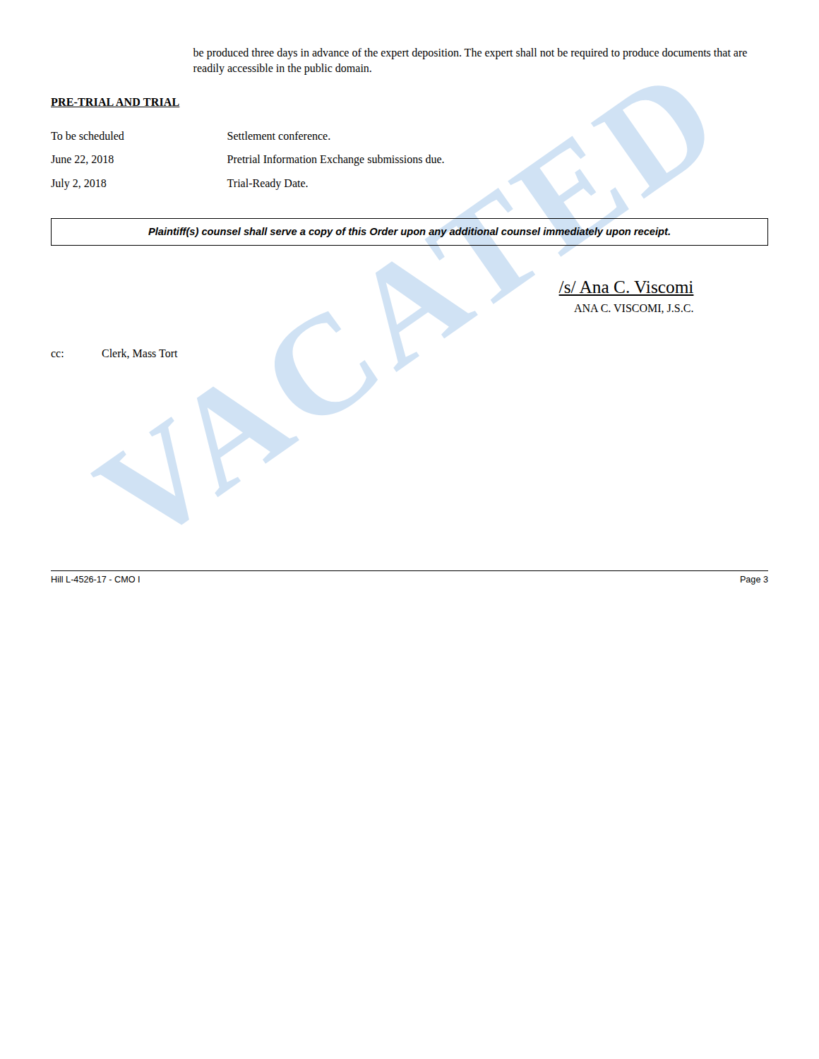VACATED
be produced three days in advance of the expert deposition. The expert shall not be required to produce documents that are readily accessible in the public domain.
PRE-TRIAL AND TRIAL
| To be scheduled | Settlement conference. |
| June 22, 2018 | Pretrial Information Exchange submissions due. |
| July 2, 2018 | Trial-Ready Date. |
Plaintiff(s) counsel shall serve a copy of this Order upon any additional counsel immediately upon receipt.
/s/ Ana C. Viscomi ANA C. VISCOMI, J.S.C.
cc: Clerk, Mass Tort
Hill L-4526-17 - CMO I Page 3